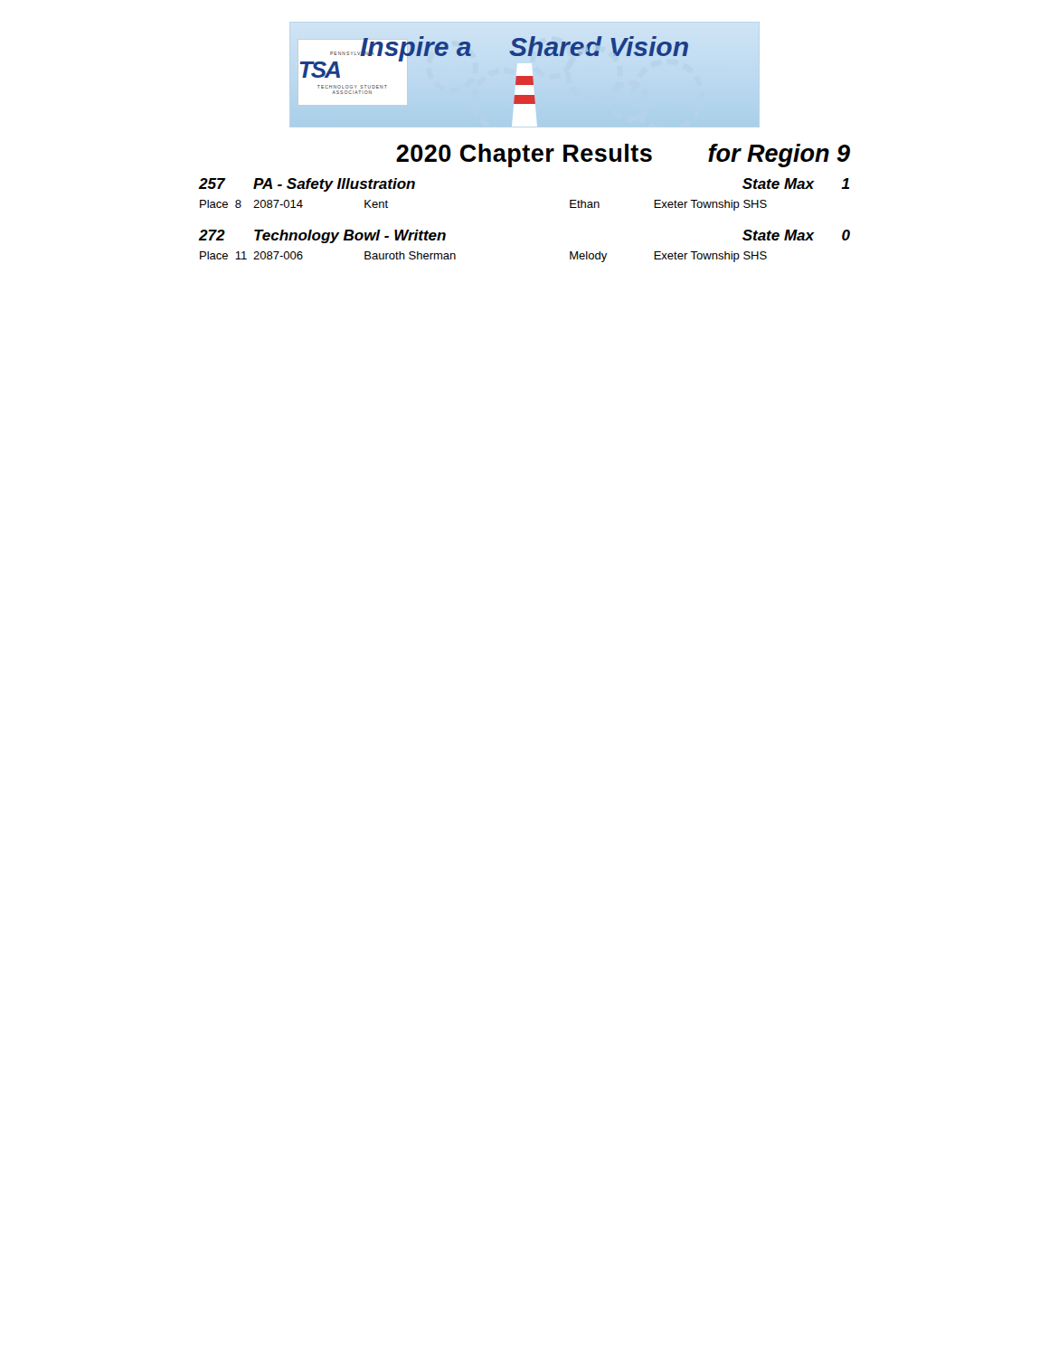PENNSYLVANIA TSA TECHNOLOGY STUDENT ASSOCIATION
Inspire a Shared Vision
2020 Chapter Results
for Region 9
| 257 | PA - Safety Illustration | State Max | 1 |
| Place 8 | 2087-014 | Kent | Ethan | Exeter Township SHS |
| 272 | Technology Bowl - Written | State Max | 0 |
| Place 11 | 2087-006 | Bauroth Sherman | Melody | Exeter Township SHS |